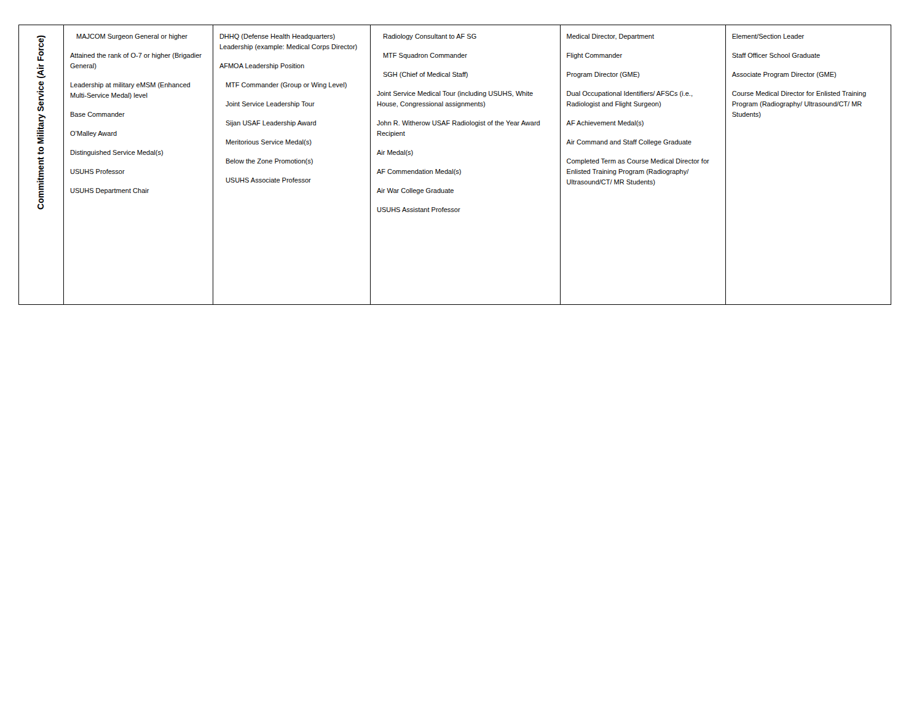| Commitment to Military Service (Air Force) | MAJCOM Surgeon General or higher Attained the rank of O-7 or higher (Brigadier General) Leadership at military eMSM (Enhanced Multi-Service Medal) level Base Commander O’Malley Award Distinguished Service Medal(s) USUHS Professor USUHS Department Chair | DHHQ (Defense Health Headquarters) Leadership (example: Medical Corps Director) AFMOA Leadership Position MTF Commander (Group or Wing Level) Joint Service Leadership Tour Sijan USAF Leadership Award Meritorious Service Medal(s) Below the Zone Promotion(s) USUHS Associate Professor | Radiology Consultant to AF SG MTF Squadron Commander SGH (Chief of Medical Staff) Joint Service Medical Tour (including USUHS, White House, Congressional assignments) John R. Witherow USAF Radiologist of the Year Award Recipient Air Medal(s) AF Commendation Medal(s) Air War College Graduate USUHS Assistant Professor | Medical Director, Department Flight Commander Program Director (GME) Dual Occupational Identifiers/ AFSCs (i.e., Radiologist and Flight Surgeon) AF Achievement Medal(s) Air Command and Staff College Graduate Completed Term as Course Medical Director for Enlisted Training Program (Radiography/ Ultrasound/CT/ MR Students) | Element/Section Leader Staff Officer School Graduate Associate Program Director (GME) Course Medical Director for Enlisted Training Program (Radiography/ Ultrasound/CT/ MR Students) |